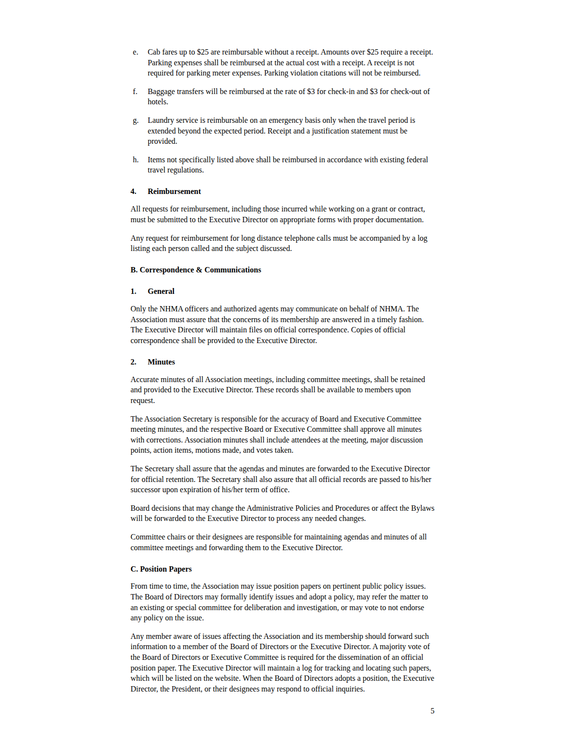e. Cab fares up to $25 are reimbursable without a receipt. Amounts over $25 require a receipt. Parking expenses shall be reimbursed at the actual cost with a receipt. A receipt is not required for parking meter expenses. Parking violation citations will not be reimbursed.
f. Baggage transfers will be reimbursed at the rate of $3 for check-in and $3 for check-out of hotels.
g. Laundry service is reimbursable on an emergency basis only when the travel period is extended beyond the expected period. Receipt and a justification statement must be provided.
h. Items not specifically listed above shall be reimbursed in accordance with existing federal travel regulations.
4. Reimbursement
All requests for reimbursement, including those incurred while working on a grant or contract, must be submitted to the Executive Director on appropriate forms with proper documentation.
Any request for reimbursement for long distance telephone calls must be accompanied by a log listing each person called and the subject discussed.
B. Correspondence & Communications
1. General
Only the NHMA officers and authorized agents may communicate on behalf of NHMA. The Association must assure that the concerns of its membership are answered in a timely fashion. The Executive Director will maintain files on official correspondence. Copies of official correspondence shall be provided to the Executive Director.
2. Minutes
Accurate minutes of all Association meetings, including committee meetings, shall be retained and provided to the Executive Director. These records shall be available to members upon request.
The Association Secretary is responsible for the accuracy of Board and Executive Committee meeting minutes, and the respective Board or Executive Committee shall approve all minutes with corrections. Association minutes shall include attendees at the meeting, major discussion points, action items, motions made, and votes taken.
The Secretary shall assure that the agendas and minutes are forwarded to the Executive Director for official retention. The Secretary shall also assure that all official records are passed to his/her successor upon expiration of his/her term of office.
Board decisions that may change the Administrative Policies and Procedures or affect the Bylaws will be forwarded to the Executive Director to process any needed changes.
Committee chairs or their designees are responsible for maintaining agendas and minutes of all committee meetings and forwarding them to the Executive Director.
C. Position Papers
From time to time, the Association may issue position papers on pertinent public policy issues. The Board of Directors may formally identify issues and adopt a policy, may refer the matter to an existing or special committee for deliberation and investigation, or may vote to not endorse any policy on the issue.
Any member aware of issues affecting the Association and its membership should forward such information to a member of the Board of Directors or the Executive Director. A majority vote of the Board of Directors or Executive Committee is required for the dissemination of an official position paper. The Executive Director will maintain a log for tracking and locating such papers, which will be listed on the website. When the Board of Directors adopts a position, the Executive Director, the President, or their designees may respond to official inquiries.
5